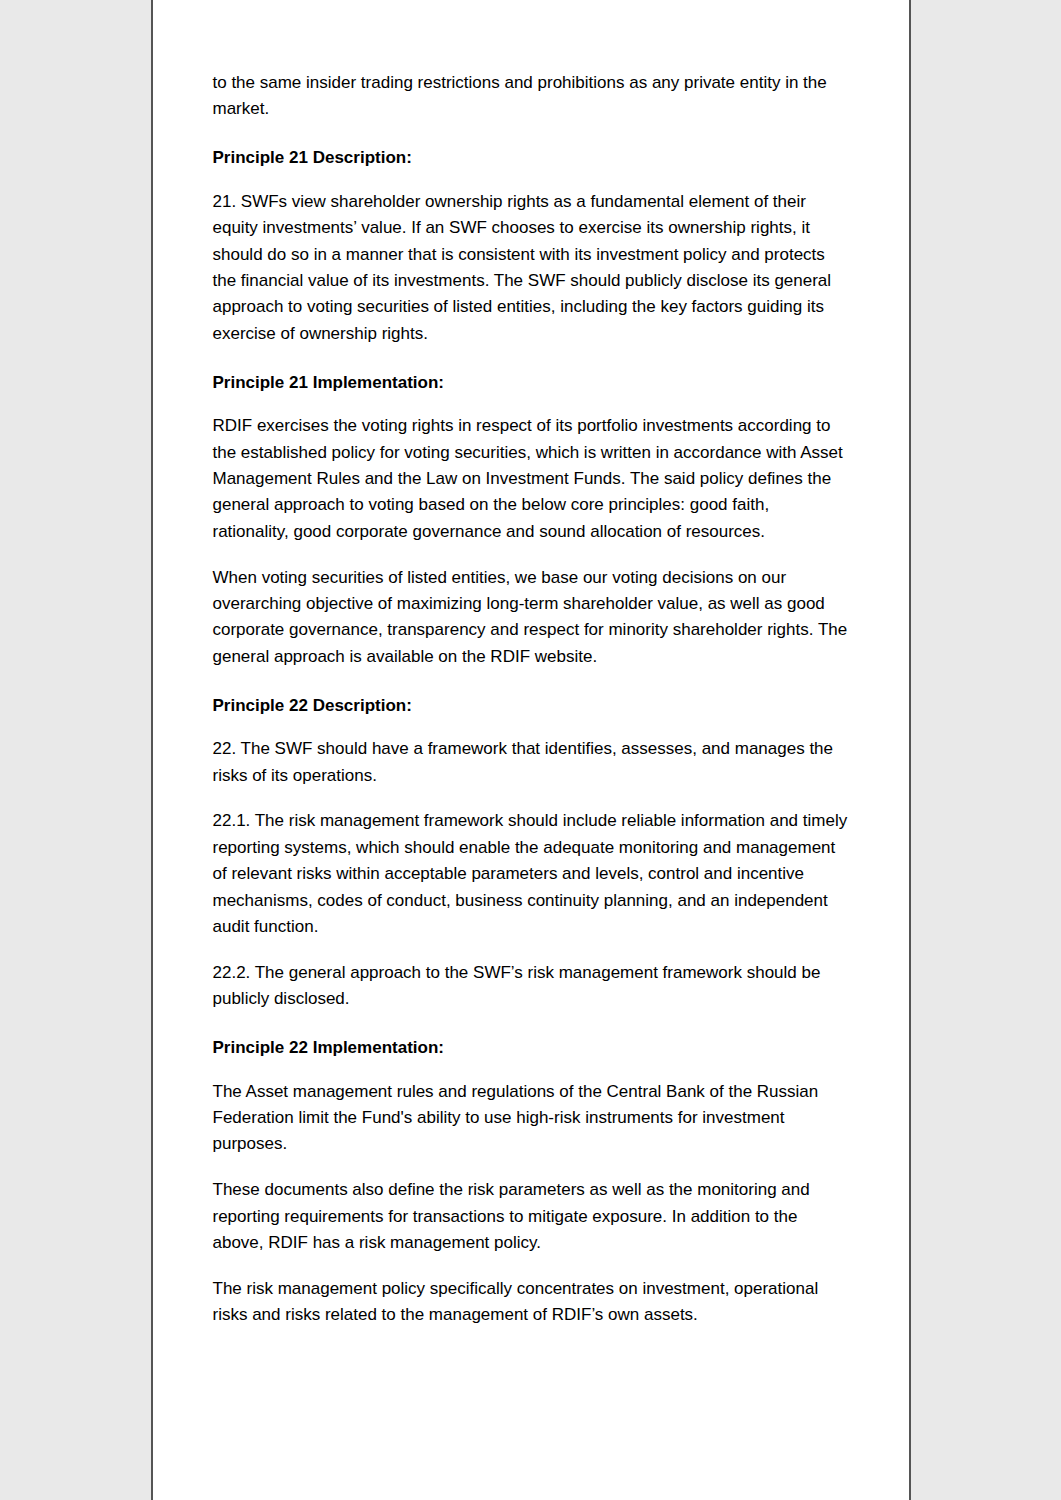to the same insider trading restrictions and prohibitions as any private entity in the market.
Principle 21 Description:
21. SWFs view shareholder ownership rights as a fundamental element of their equity investments’ value. If an SWF chooses to exercise its ownership rights, it should do so in a manner that is consistent with its investment policy and protects the financial value of its investments. The SWF should publicly disclose its general approach to voting securities of listed entities, including the key factors guiding its exercise of ownership rights.
Principle 21 Implementation:
RDIF exercises the voting rights in respect of its portfolio investments according to the established policy for voting securities, which is written in accordance with Asset Management Rules and the Law on Investment Funds. The said policy defines the general approach to voting based on the below core principles: good faith, rationality, good corporate governance and sound allocation of resources.
When voting securities of listed entities, we base our voting decisions on our overarching objective of maximizing long-term shareholder value, as well as good corporate governance, transparency and respect for minority shareholder rights. The general approach is available on the RDIF website.
Principle 22 Description:
22. The SWF should have a framework that identifies, assesses, and manages the risks of its operations.
22.1. The risk management framework should include reliable information and timely reporting systems, which should enable the adequate monitoring and management of relevant risks within acceptable parameters and levels, control and incentive mechanisms, codes of conduct, business continuity planning, and an independent audit function.
22.2. The general approach to the SWF’s risk management framework should be publicly disclosed.
Principle 22 Implementation:
The Asset management rules and regulations of the Central Bank of the Russian Federation limit the Fund's ability to use high-risk instruments for investment purposes.
These documents also define the risk parameters as well as the monitoring and reporting requirements for transactions to mitigate exposure. In addition to the above, RDIF has a risk management policy.
The risk management policy specifically concentrates on investment, operational risks and risks related to the management of RDIF’s own assets.